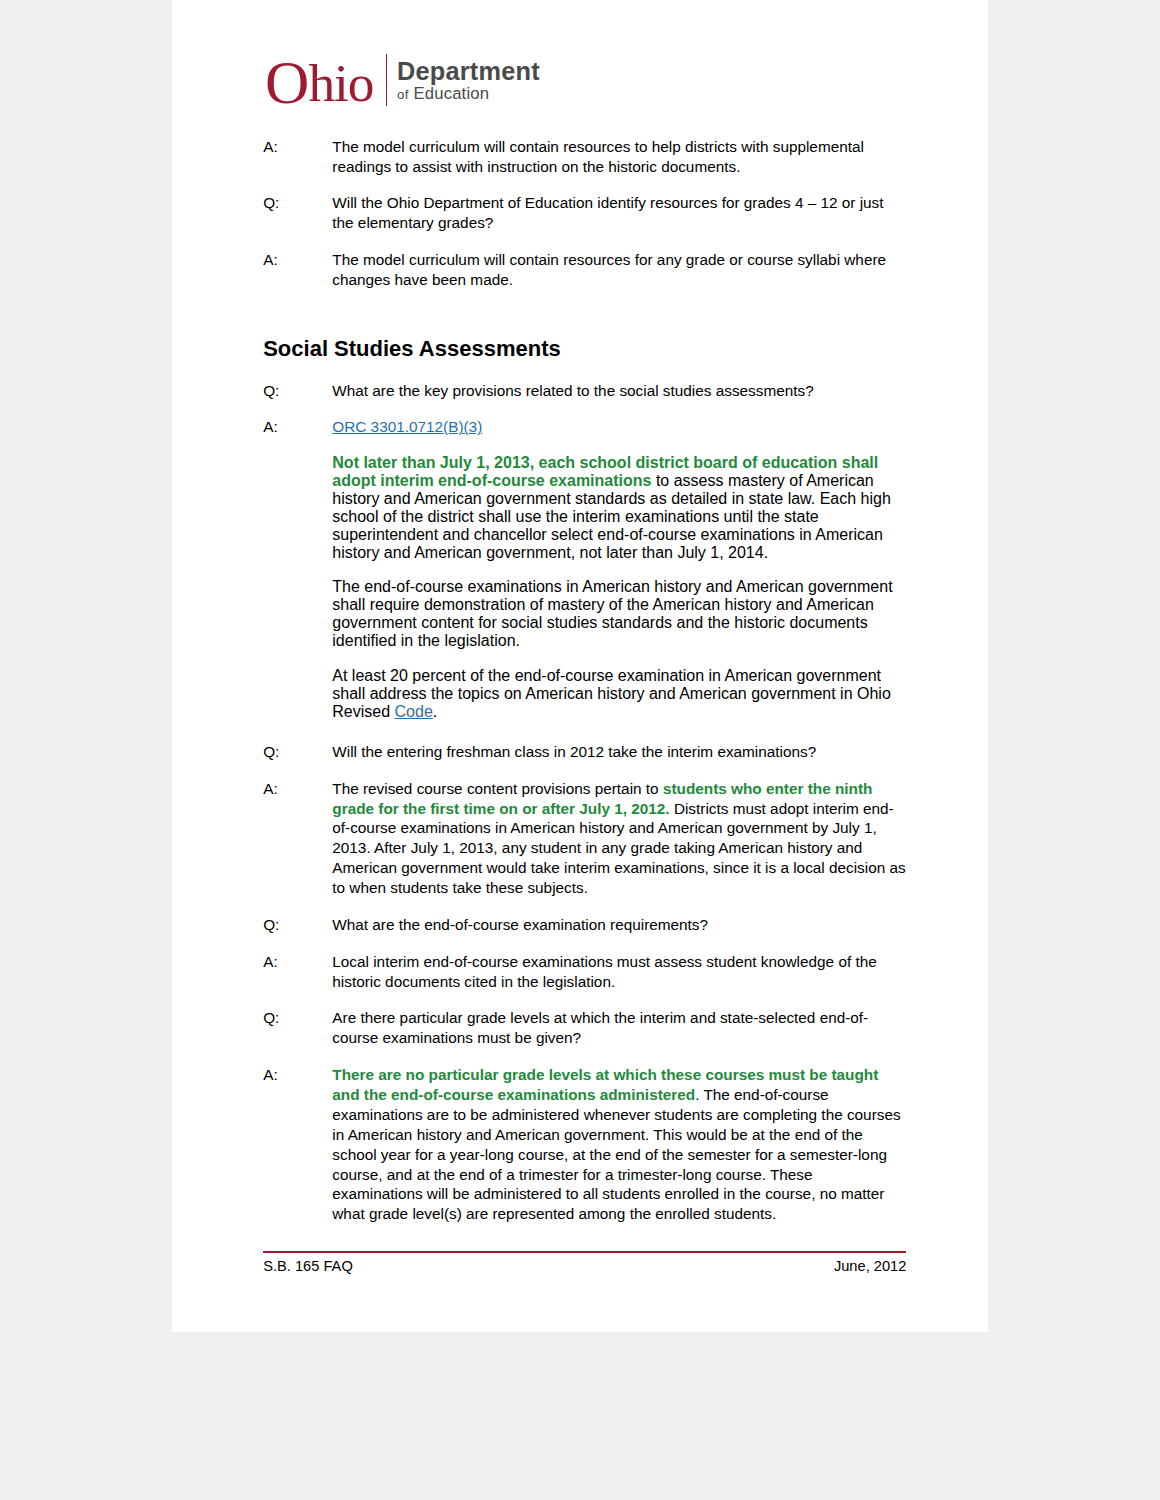Ohio
Department
of Education
A:
The model curriculum will contain resources to help districts with supplemental readings to assist with instruction on the historic documents.
Q:
Will the Ohio Department of Education identify resources for grades 4 – 12 or just the elementary grades?
A:
The model curriculum will contain resources for any grade or course syllabi where changes have been made.
Social Studies Assessments
Q:
What are the key provisions related to the social studies assessments?
A:
ORC 3301.0712(B)(3)
Not later than July 1, 2013, each school district board of education shall adopt interim end-of-course examinations to assess mastery of American history and American government standards as detailed in state law. Each high school of the district shall use the interim examinations until the state superintendent and chancellor select end-of-course examinations in American history and American government, not later than July 1, 2014.
The end-of-course examinations in American history and American government shall require demonstration of mastery of the American history and American government content for social studies standards and the historic documents identified in the legislation.
At least 20 percent of the end-of-course examination in American government shall address the topics on American history and American government in Ohio Revised Code.
Q:
Will the entering freshman class in 2012 take the interim examinations?
A:
The revised course content provisions pertain to students who enter the ninth grade for the first time on or after July 1, 2012. Districts must adopt interim end-of-course examinations in American history and American government by July 1, 2013. After July 1, 2013, any student in any grade taking American history and American government would take interim examinations, since it is a local decision as to when students take these subjects.
Q:
What are the end-of-course examination requirements?
A:
Local interim end-of-course examinations must assess student knowledge of the historic documents cited in the legislation.
Q:
Are there particular grade levels at which the interim and state-selected end-of-course examinations must be given?
A:
There are no particular grade levels at which these courses must be taught and the end-of-course examinations administered. The end-of-course examinations are to be administered whenever students are completing the courses in American history and American government. This would be at the end of the school year for a year-long course, at the end of the semester for a semester-long course, and at the end of a trimester for a trimester-long course. These examinations will be administered to all students enrolled in the course, no matter what grade level(s) are represented among the enrolled students.
S.B. 165 FAQ
June, 2012